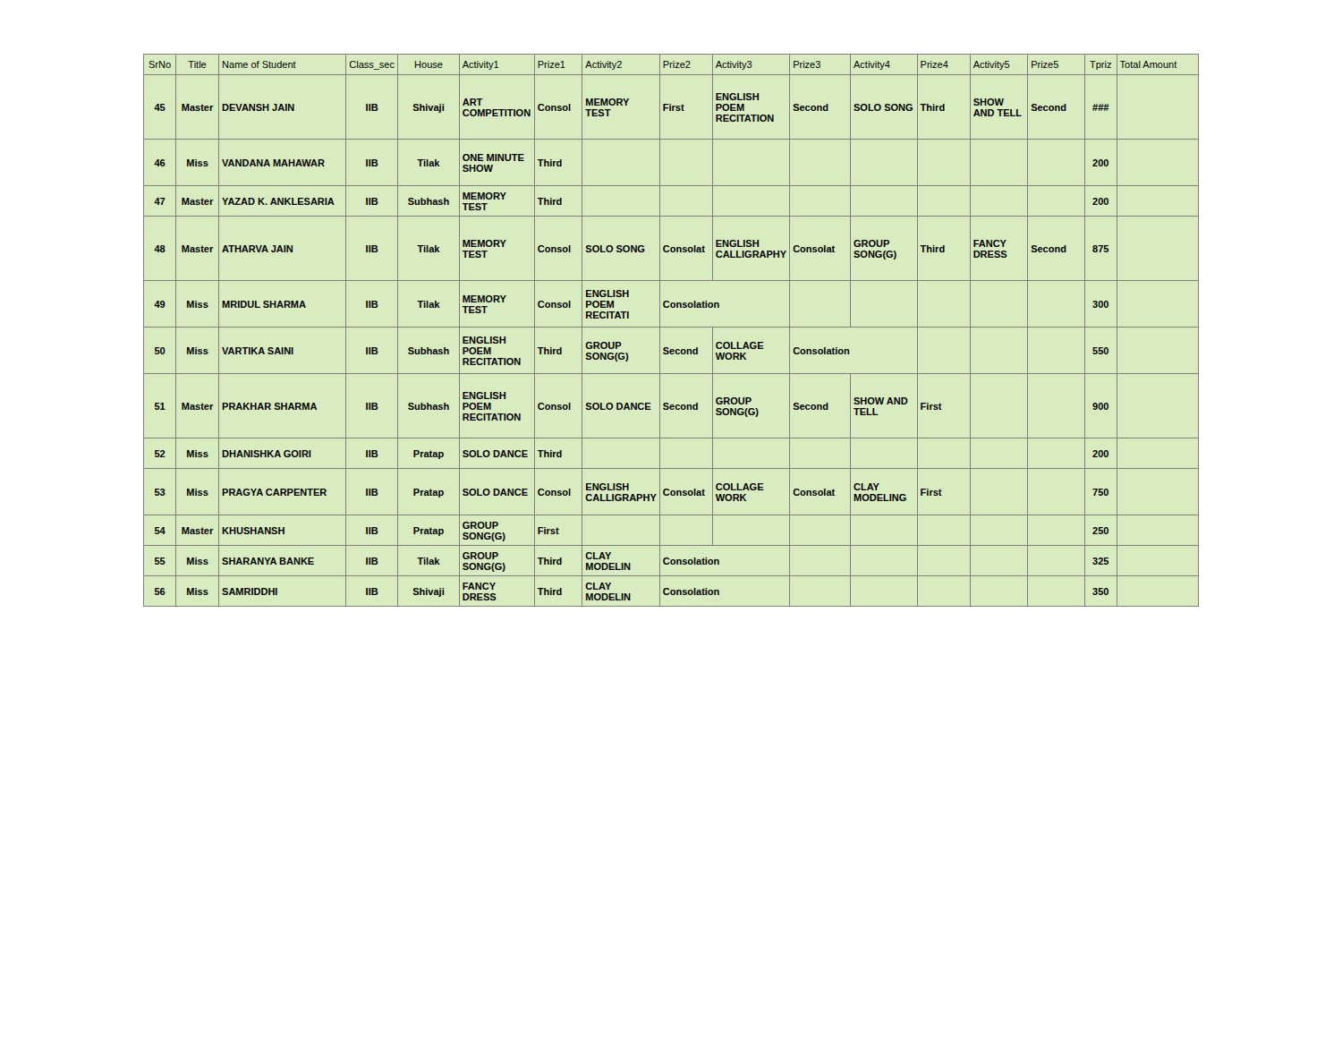| SrNo | Title | Name of Student | Class_sec | House | Activity1 | Prize1 | Activity2 | Prize2 | Activity3 | Prize3 | Activity4 | Prize4 | Activity5 | Prize5 | Tpriz | Total Amount |
| --- | --- | --- | --- | --- | --- | --- | --- | --- | --- | --- | --- | --- | --- | --- | --- | --- |
| 45 | Master | DEVANSH JAIN | IIB | Shivaji | ART COMPETITION | Consol | MEMORY TEST | First | ENGLISH POEM RECITATION | Second | SOLO SONG | Third | SHOW AND TELL | Second | ### | |
| 46 | Miss | VANDANA MAHAWAR | IIB | Tilak | ONE MINUTE SHOW | Third | | | | | | | | | 200 | |
| 47 | Master | YAZAD K. ANKLESARIA | IIB | Subhash | MEMORY TEST | Third | | | | | | | | | 200 | |
| 48 | Master | ATHARVA JAIN | IIB | Tilak | MEMORY TEST | Consol | SOLO SONG | Consolat | ENGLISH CALLIGRAPHY | Consolat | GROUP SONG(G) | Third | FANCY DRESS | Second | 875 | |
| 49 | Miss | MRIDUL SHARMA | IIB | Tilak | MEMORY TEST | Consol | ENGLISH POEM RECITATI | Consolation | | | | | | 300 | |
| 50 | Miss | VARTIKA SAINI | IIB | Subhash | ENGLISH POEM RECITATION | Third | GROUP SONG(G) | Second | COLLAGE WORK | Consolation | | | | 550 | |
| 51 | Master | PRAKHAR SHARMA | IIB | Subhash | ENGLISH POEM RECITATION | Consol | SOLO DANCE | Second | GROUP SONG(G) | Second | SHOW AND TELL | First | | | 900 | |
| 52 | Miss | DHANISHKA GOIRI | IIB | Pratap | SOLO DANCE | Third | | | | | | | | | 200 | |
| 53 | Miss | PRAGYA CARPENTER | IIB | Pratap | SOLO DANCE | Consol | ENGLISH CALLIGRAPHY | Consolat | COLLAGE WORK | Consolat | CLAY MODELING | First | | | 750 | |
| 54 | Master | KHUSHANSH | IIB | Pratap | GROUP SONG(G) | First | | | | | | | | | 250 | |
| 55 | Miss | SHARANYA BANKE | IIB | Tilak | GROUP SONG(G) | Third | CLAY MODELIN | Consolation | | | | | | 325 | |
| 56 | Miss | SAMRIDDHI | IIB | Shivaji | FANCY DRESS | Third | CLAY MODELIN | Consolation | | | | | | 350 | |